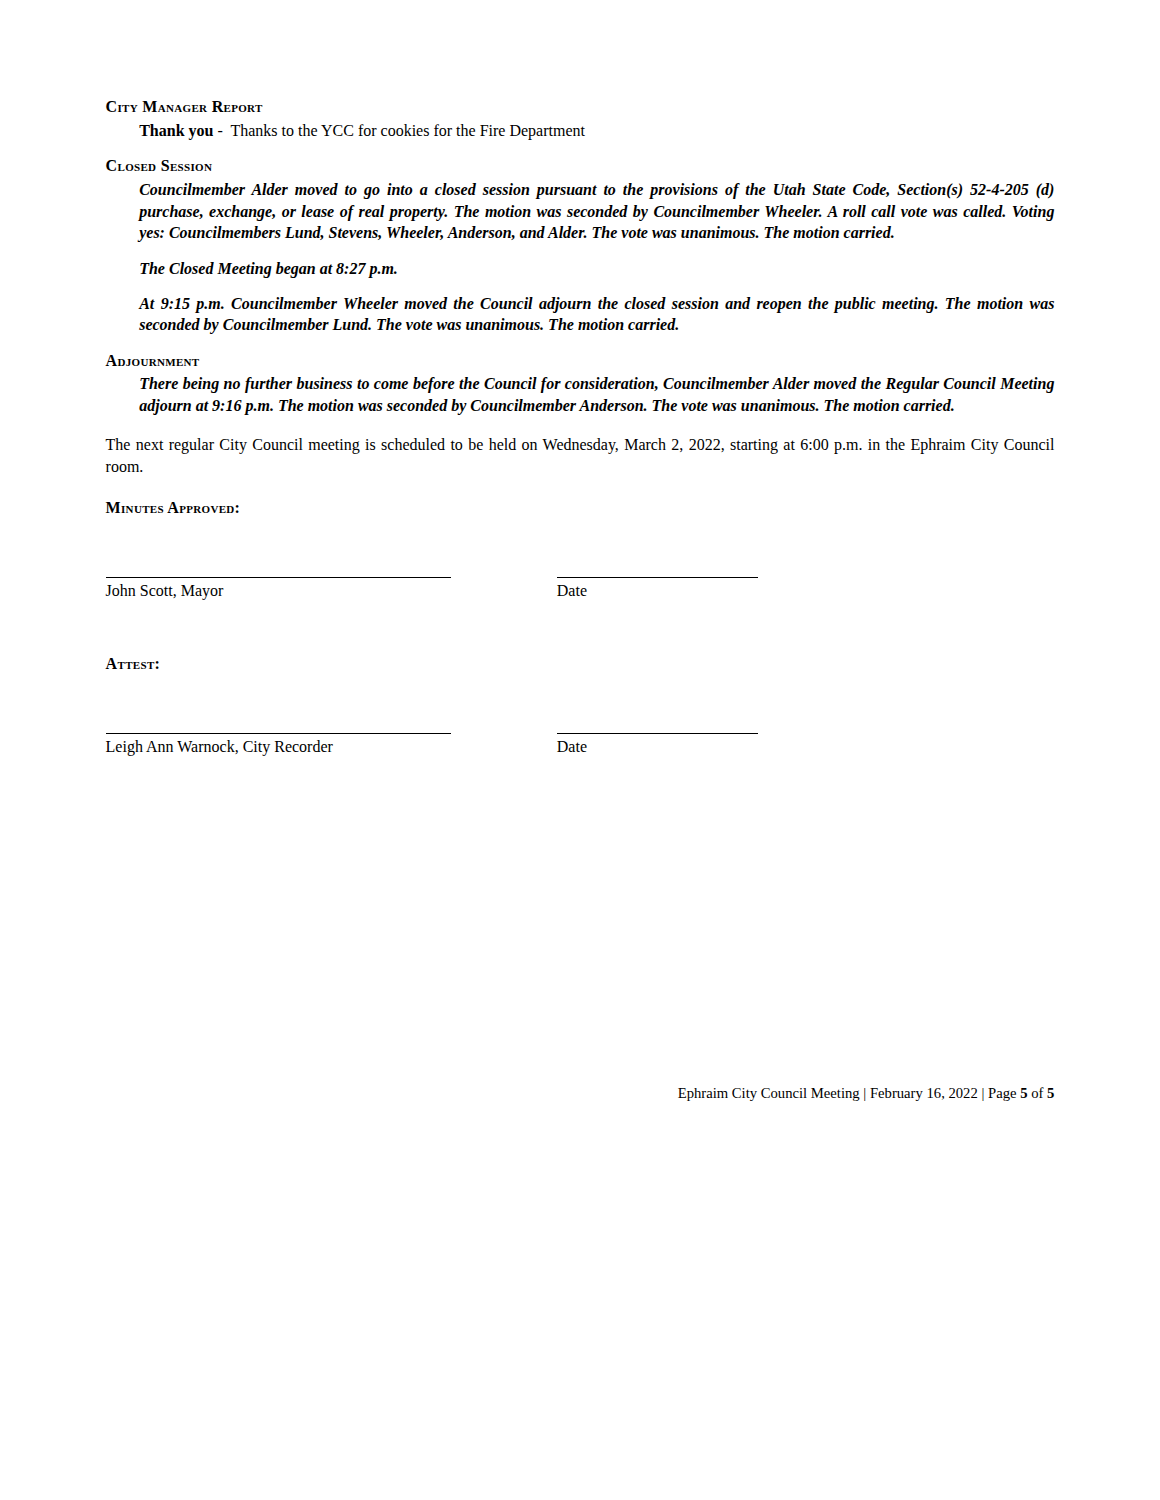City Manager Report
Thank you - Thanks to the YCC for cookies for the Fire Department
Closed Session
Councilmember Alder moved to go into a closed session pursuant to the provisions of the Utah State Code, Section(s) 52-4-205 (d) purchase, exchange, or lease of real property. The motion was seconded by Councilmember Wheeler. A roll call vote was called. Voting yes: Councilmembers Lund, Stevens, Wheeler, Anderson, and Alder. The vote was unanimous. The motion carried.
The Closed Meeting began at 8:27 p.m.
At 9:15 p.m. Councilmember Wheeler moved the Council adjourn the closed session and reopen the public meeting. The motion was seconded by Councilmember Lund. The vote was unanimous. The motion carried.
Adjournment
There being no further business to come before the Council for consideration, Councilmember Alder moved the Regular Council Meeting adjourn at 9:16 p.m. The motion was seconded by Councilmember Anderson. The vote was unanimous. The motion carried.
The next regular City Council meeting is scheduled to be held on Wednesday, March 2, 2022, starting at 6:00 p.m. in the Ephraim City Council room.
Minutes Approved:
John Scott, Mayor
Date
Attest:
Leigh Ann Warnock, City Recorder
Date
Ephraim City Council Meeting | February 16, 2022 | Page 5 of 5